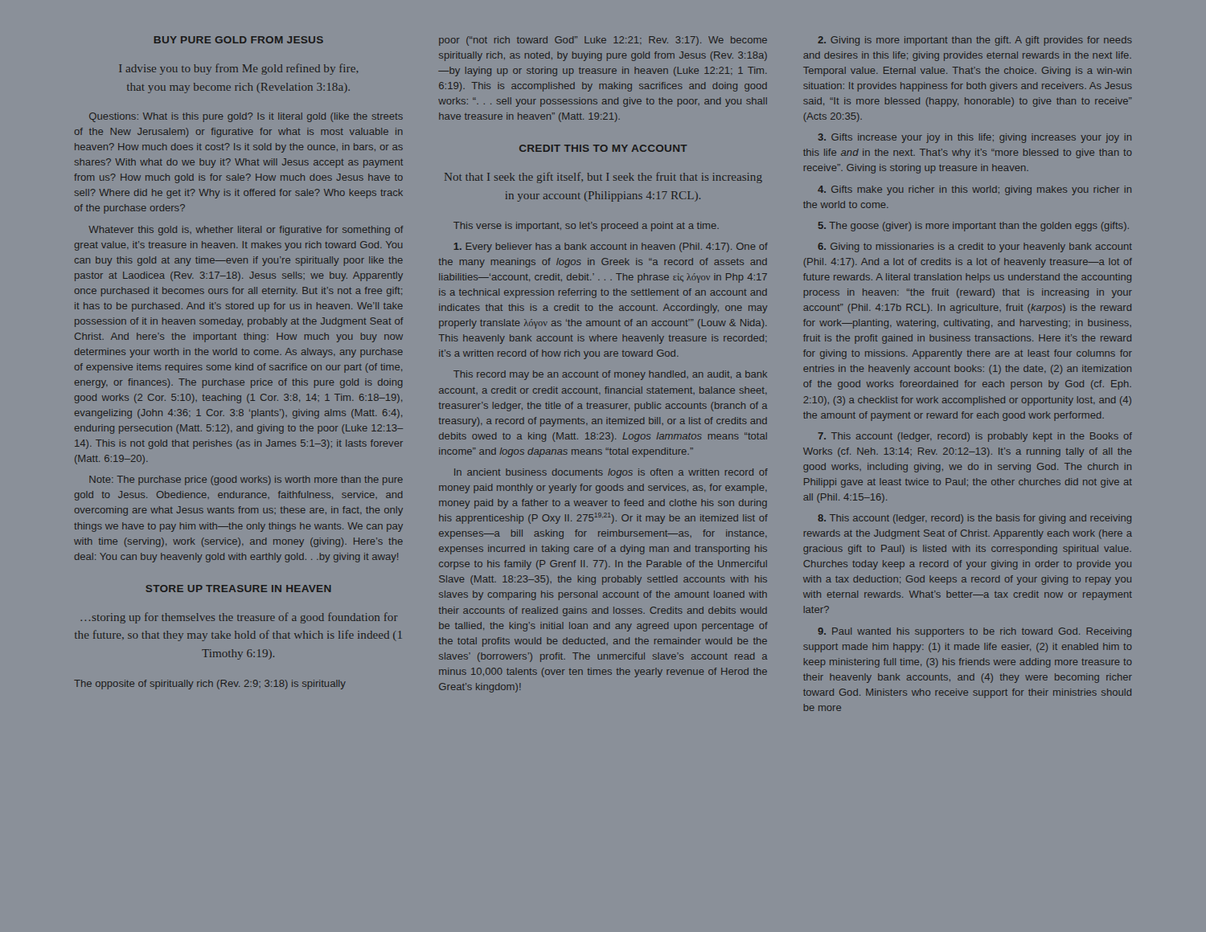Buy Pure Gold from Jesus
I advise you to buy from Me gold refined by fire,
that you may become rich (Revelation 3:18a).
Questions: What is this pure gold? Is it literal gold (like the streets of the New Jerusalem) or figurative for what is most valuable in heaven? How much does it cost? Is it sold by the ounce, in bars, or as shares? With what do we buy it? What will Jesus accept as payment from us? How much gold is for sale? How much does Jesus have to sell? Where did he get it? Why is it offered for sale? Who keeps track of the purchase orders?
Whatever this gold is, whether literal or figurative for something of great value, it’s treasure in heaven. It makes you rich toward God. You can buy this gold at any time—even if you’re spiritually poor like the pastor at Laodicea (Rev. 3:17–18). Jesus sells; we buy. Apparently once purchased it becomes ours for all eternity. But it’s not a free gift; it has to be purchased. And it’s stored up for us in heaven. We’ll take possession of it in heaven someday, probably at the Judgment Seat of Christ. And here’s the important thing: How much you buy now determines your worth in the world to come. As always, any purchase of expensive items requires some kind of sacrifice on our part (of time, energy, or finances). The purchase price of this pure gold is doing good works (2 Cor. 5:10), teaching (1 Cor. 3:8, 14; 1 Tim. 6:18–19), evangelizing (John 4:36; 1 Cor. 3:8 ‘plants’), giving alms (Matt. 6:4), enduring persecution (Matt. 5:12), and giving to the poor (Luke 12:13–14). This is not gold that perishes (as in James 5:1–3); it lasts forever (Matt. 6:19–20).
Note: The purchase price (good works) is worth more than the pure gold to Jesus. Obedience, endurance, faithfulness, service, and overcoming are what Jesus wants from us; these are, in fact, the only things we have to pay him with—the only things he wants. We can pay with time (serving), work (service), and money (giving). Here’s the deal: You can buy heavenly gold with earthly gold. . .by giving it away!
Store Up Treasure in Heaven
…storing up for themselves the treasure of a good foundation for the future, so that they may take hold of that which is life indeed (1 Timothy 6:19).
The opposite of spiritually rich (Rev. 2:9; 3:18) is spiritually
poor (“not rich toward God” Luke 12:21; Rev. 3:17). We become spiritually rich, as noted, by buying pure gold from Jesus (Rev. 3:18a)—by laying up or storing up treasure in heaven (Luke 12:21; 1 Tim. 6:19). This is accomplished by making sacrifices and doing good works: “. . . sell your possessions and give to the poor, and you shall have treasure in heaven” (Matt. 19:21).
Credit This to My Account
Not that I seek the gift itself, but I seek the fruit that is increasing in your account (Philippians 4:17 RCL).
This verse is important, so let’s proceed a point at a time.
1. Every believer has a bank account in heaven (Phil. 4:17). One of the many meanings of logos in Greek is “a record of assets and liabilities—‘account, credit, debit.’ . . . The phrase εἰς λóγον in Php 4:17 is a technical expression referring to the settlement of an account and indicates that this is a credit to the account. Accordingly, one may properly translate λóγον as ‘the amount of an account’” (Louw & Nida). This heavenly bank account is where heavenly treasure is recorded; it’s a written record of how rich you are toward God.
This record may be an account of money handled, an audit, a bank account, a credit or credit account, financial statement, balance sheet, treasurer’s ledger, the title of a treasurer, public accounts (branch of a treasury), a record of payments, an itemized bill, or a list of credits and debits owed to a king (Matt. 18:23). Logos lammatos means “total income” and logos dapanas means “total expenditure.”
In ancient business documents logos is often a written record of money paid monthly or yearly for goods and services, as, for example, money paid by a father to a weaver to feed and clothe his son during his apprenticeship (P Oxy II. 27519,21). Or it may be an itemized list of expenses—a bill asking for reimbursement—as, for instance, expenses incurred in taking care of a dying man and transporting his corpse to his family (P Grenf II. 77). In the Parable of the Unmerciful Slave (Matt. 18:23–35), the king probably settled accounts with his slaves by comparing his personal account of the amount loaned with their accounts of realized gains and losses. Credits and debits would be tallied, the king’s initial loan and any agreed upon percentage of the total profits would be deducted, and the remainder would be the slaves’ (borrowers’) profit. The unmerciful slave’s account read a minus 10,000 talents (over ten times the yearly revenue of Herod the Great’s kingdom)!
2. Giving is more important than the gift. A gift provides for needs and desires in this life; giving provides eternal rewards in the next life. Temporal value. Eternal value. That’s the choice. Giving is a win-win situation: It provides happiness for both givers and receivers. As Jesus said, “It is more blessed (happy, honorable) to give than to receive” (Acts 20:35).
3. Gifts increase your joy in this life; giving increases your joy in this life and in the next. That’s why it’s “more blessed to give than to receive”. Giving is storing up treasure in heaven.
4. Gifts make you richer in this world; giving makes you richer in the world to come.
5. The goose (giver) is more important than the golden eggs (gifts).
6. Giving to missionaries is a credit to your heavenly bank account (Phil. 4:17). And a lot of credits is a lot of heavenly treasure—a lot of future rewards. A literal translation helps us understand the accounting process in heaven: “the fruit (reward) that is increasing in your account” (Phil. 4:17b RCL). In agriculture, fruit (karpos) is the reward for work—planting, watering, cultivating, and harvesting; in business, fruit is the profit gained in business transactions. Here it’s the reward for giving to missions. Apparently there are at least four columns for entries in the heavenly account books: (1) the date, (2) an itemization of the good works foreordained for each person by God (cf. Eph. 2:10), (3) a checklist for work accomplished or opportunity lost, and (4) the amount of payment or reward for each good work performed.
7. This account (ledger, record) is probably kept in the Books of Works (cf. Neh. 13:14; Rev. 20:12–13). It’s a running tally of all the good works, including giving, we do in serving God. The church in Philippi gave at least twice to Paul; the other churches did not give at all (Phil. 4:15–16).
8. This account (ledger, record) is the basis for giving and receiving rewards at the Judgment Seat of Christ. Apparently each work (here a gracious gift to Paul) is listed with its corresponding spiritual value. Churches today keep a record of your giving in order to provide you with a tax deduction; God keeps a record of your giving to repay you with eternal rewards. What’s better—a tax credit now or repayment later?
9. Paul wanted his supporters to be rich toward God. Receiving support made him happy: (1) it made life easier, (2) it enabled him to keep ministering full time, (3) his friends were adding more treasure to their heavenly bank accounts, and (4) they were becoming richer toward God. Ministers who receive support for their ministries should be more